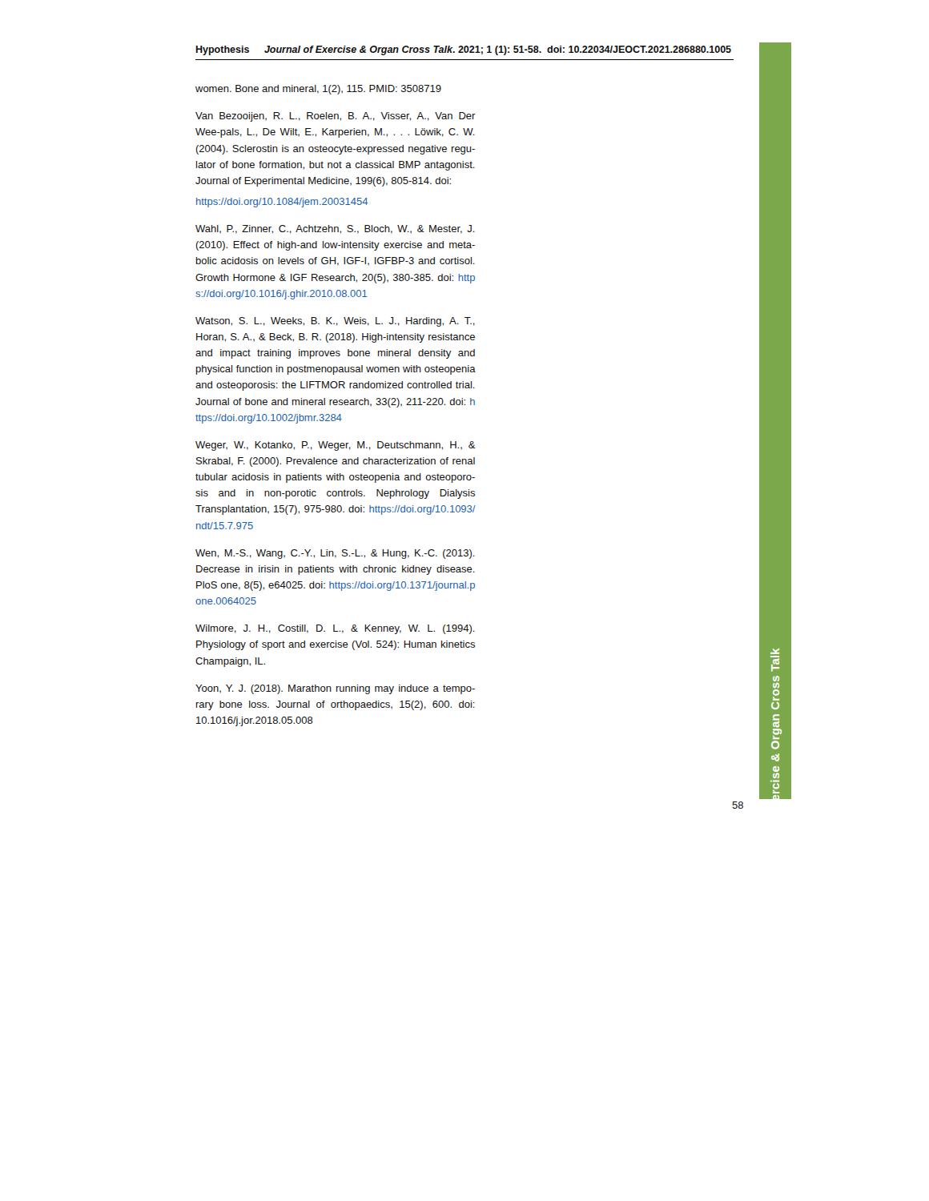Hypothesis
Journal of Exercise & Organ Cross Talk. 2021; 1 (1): 51-58. doi: 10.22034/JEOCT.2021.286880.1005
women. Bone and mineral, 1(2), 115. PMID: 3508719
Van Bezooijen, R. L., Roelen, B. A., Visser, A., Van Der Wee-pals, L., De Wilt, E., Karperien, M., . . . Löwik, C. W. (2004). Sclerostin is an osteocyte-expressed negative regulator of bone formation, but not a classical BMP antagonist. Journal of Experimental Medicine, 199(6), 805-814. doi:
https://doi.org/10.1084/jem.20031454
Wahl, P., Zinner, C., Achtzehn, S., Bloch, W., & Mester, J. (2010). Effect of high-and low-intensity exercise and metabolic acidosis on levels of GH, IGF-I, IGFBP-3 and cortisol. Growth Hormone & IGF Research, 20(5), 380-385. doi: https://doi.org/10.1016/j.ghir.2010.08.001
Watson, S. L., Weeks, B. K., Weis, L. J., Harding, A. T., Horan, S. A., & Beck, B. R. (2018). High‑intensity resistance and impact training improves bone mineral density and physical function in postmenopausal women with osteopenia and osteoporosis: the LIFTMOR randomized controlled trial. Journal of bone and mineral research, 33(2), 211-220. doi: https://doi.org/10.1002/jbmr.3284
Weger, W., Kotanko, P., Weger, M., Deutschmann, H., & Skrabal, F. (2000). Prevalence and characterization of renal tubular acidosis in patients with osteopenia and osteoporosis and in non‑porotic controls. Nephrology Dialysis Transplantation, 15(7), 975-980. doi: https://doi.org/10.1093/ndt/15.7.975
Wen, M.-S., Wang, C.-Y., Lin, S.-L., & Hung, K.-C. (2013). Decrease in irisin in patients with chronic kidney disease. PloS one, 8(5), e64025. doi: https://doi.org/10.1371/journal.pone.0064025
Wilmore, J. H., Costill, D. L., & Kenney, W. L. (1994). Physiology of sport and exercise (Vol. 524): Human kinetics Champaign, IL.
Yoon, Y. J. (2018). Marathon running may induce a temporary bone loss. Journal of orthopaedics, 15(2), 600. doi: 10.1016/j.jor.2018.05.008
Journal of Exercise & Organ Cross Talk
58